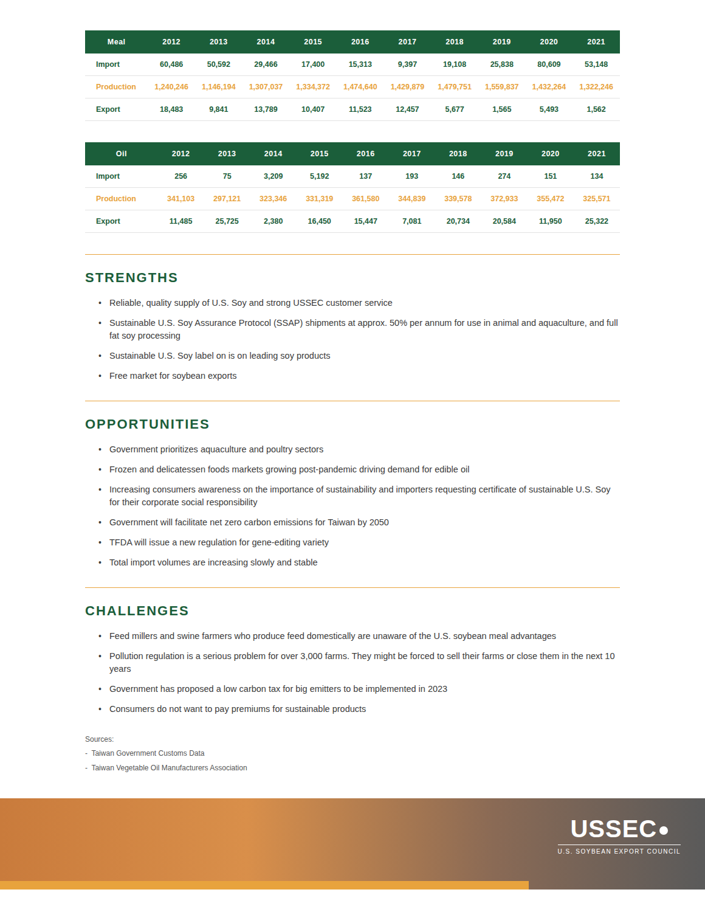| Meal | 2012 | 2013 | 2014 | 2015 | 2016 | 2017 | 2018 | 2019 | 2020 | 2021 |
| --- | --- | --- | --- | --- | --- | --- | --- | --- | --- | --- |
| Import | 60,486 | 50,592 | 29,466 | 17,400 | 15,313 | 9,397 | 19,108 | 25,838 | 80,609 | 53,148 |
| Production | 1,240,246 | 1,146,194 | 1,307,037 | 1,334,372 | 1,474,640 | 1,429,879 | 1,479,751 | 1,559,837 | 1,432,264 | 1,322,246 |
| Export | 18,483 | 9,841 | 13,789 | 10,407 | 11,523 | 12,457 | 5,677 | 1,565 | 5,493 | 1,562 |
| Oil | 2012 | 2013 | 2014 | 2015 | 2016 | 2017 | 2018 | 2019 | 2020 | 2021 |
| --- | --- | --- | --- | --- | --- | --- | --- | --- | --- | --- |
| Import | 256 | 75 | 3,209 | 5,192 | 137 | 193 | 146 | 274 | 151 | 134 |
| Production | 341,103 | 297,121 | 323,346 | 331,319 | 361,580 | 344,839 | 339,578 | 372,933 | 355,472 | 325,571 |
| Export | 11,485 | 25,725 | 2,380 | 16,450 | 15,447 | 7,081 | 20,734 | 20,584 | 11,950 | 25,322 |
STRENGTHS
Reliable, quality supply of U.S. Soy and strong USSEC customer service
Sustainable U.S. Soy Assurance Protocol (SSAP) shipments at approx. 50% per annum for use in animal and aquaculture, and full fat soy processing
Sustainable U.S. Soy label on is on leading soy products
Free market for soybean exports
OPPORTUNITIES
Government prioritizes aquaculture and poultry sectors
Frozen and delicatessen foods markets growing post-pandemic driving demand for edible oil
Increasing consumers awareness on the importance of sustainability and importers requesting certificate of sustainable U.S. Soy for their corporate social responsibility
Government will facilitate net zero carbon emissions for Taiwan by 2050
TFDA will issue a new regulation for gene-editing variety
Total import volumes are increasing slowly and stable
CHALLENGES
Feed millers and swine farmers who produce feed domestically are unaware of the U.S. soybean meal advantages
Pollution regulation is a serious problem for over 3,000 farms. They might be forced to sell their farms or close them in the next 10 years
Government has proposed a low carbon tax for big emitters to be implemented in 2023
Consumers do not want to pay premiums for sustainable products
Sources:
- Taiwan Government Customs Data
- Taiwan Vegetable Oil Manufacturers Association
USSEC
U.S. SOYBEAN EXPORT COUNCIL